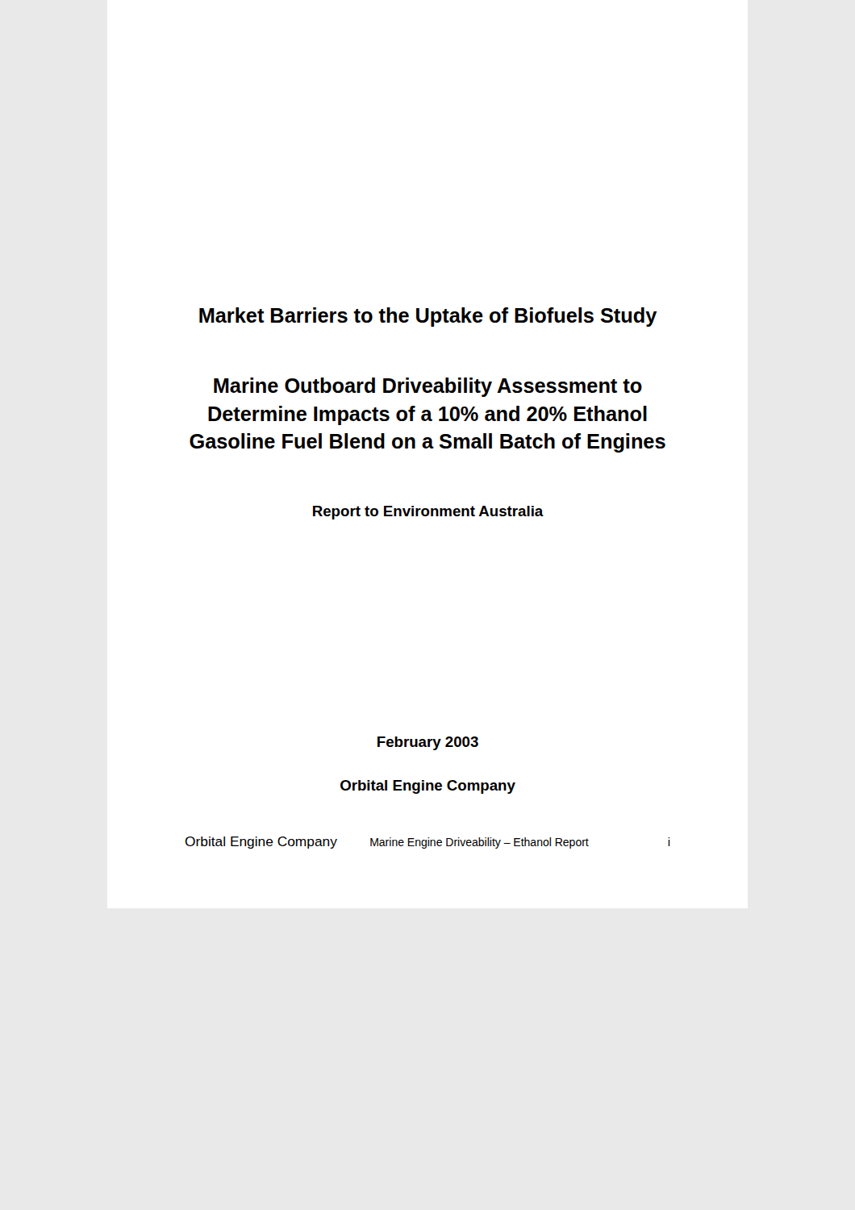Market Barriers to the Uptake of Biofuels Study
Marine Outboard Driveability Assessment to Determine Impacts of a 10% and 20% Ethanol Gasoline Fuel Blend on a Small Batch of Engines
Report to Environment Australia
February 2003
Orbital Engine Company
Orbital Engine Company Marine Engine Driveability – Ethanol Report i